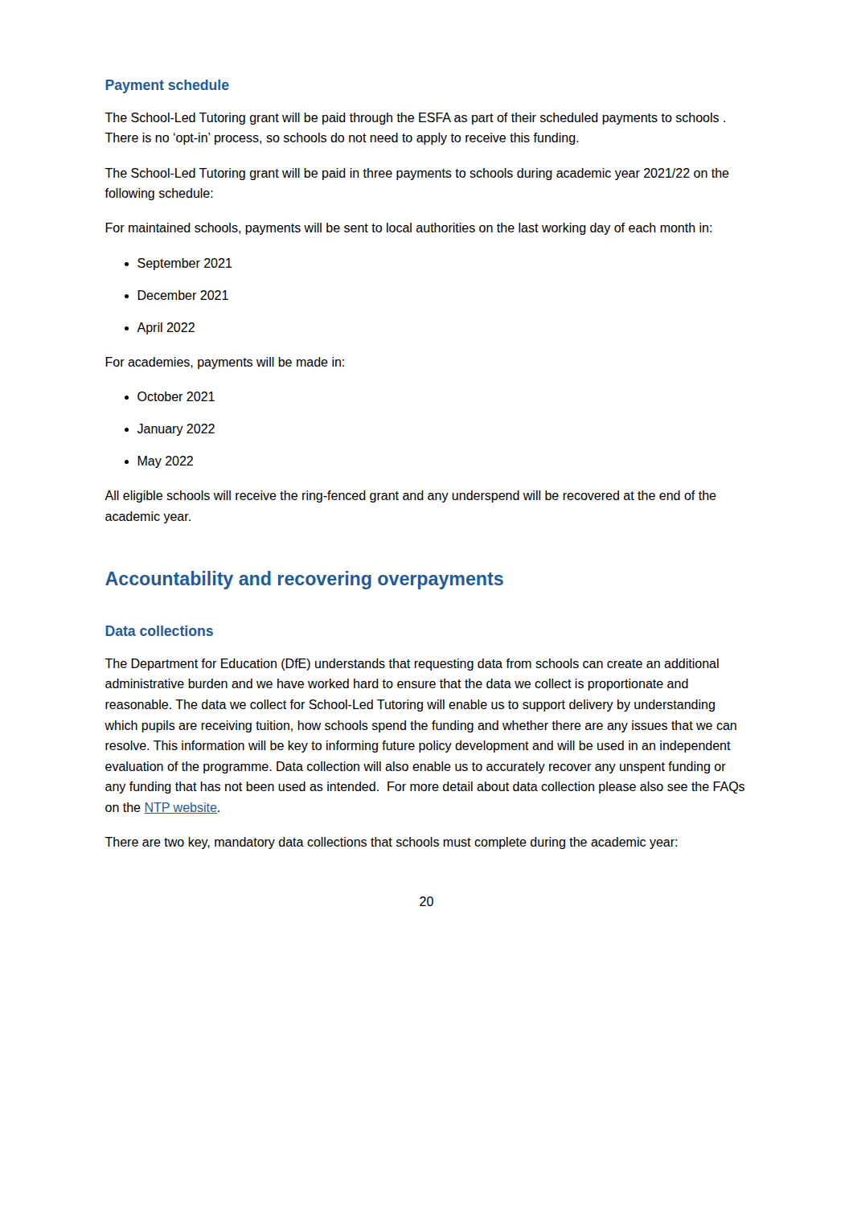Payment schedule
The School-Led Tutoring grant will be paid through the ESFA as part of their scheduled payments to schools . There is no ‘opt-in’ process, so schools do not need to apply to receive this funding.
The School-Led Tutoring grant will be paid in three payments to schools during academic year 2021/22 on the following schedule:
For maintained schools, payments will be sent to local authorities on the last working day of each month in:
September 2021
December 2021
April 2022
For academies, payments will be made in:
October 2021
January 2022
May 2022
All eligible schools will receive the ring-fenced grant and any underspend will be recovered at the end of the academic year.
Accountability and recovering overpayments
Data collections
The Department for Education (DfE) understands that requesting data from schools can create an additional administrative burden and we have worked hard to ensure that the data we collect is proportionate and reasonable. The data we collect for School-Led Tutoring will enable us to support delivery by understanding which pupils are receiving tuition, how schools spend the funding and whether there are any issues that we can resolve. This information will be key to informing future policy development and will be used in an independent evaluation of the programme. Data collection will also enable us to accurately recover any unspent funding or any funding that has not been used as intended. For more detail about data collection please also see the FAQs on the NTP website.
There are two key, mandatory data collections that schools must complete during the academic year:
20